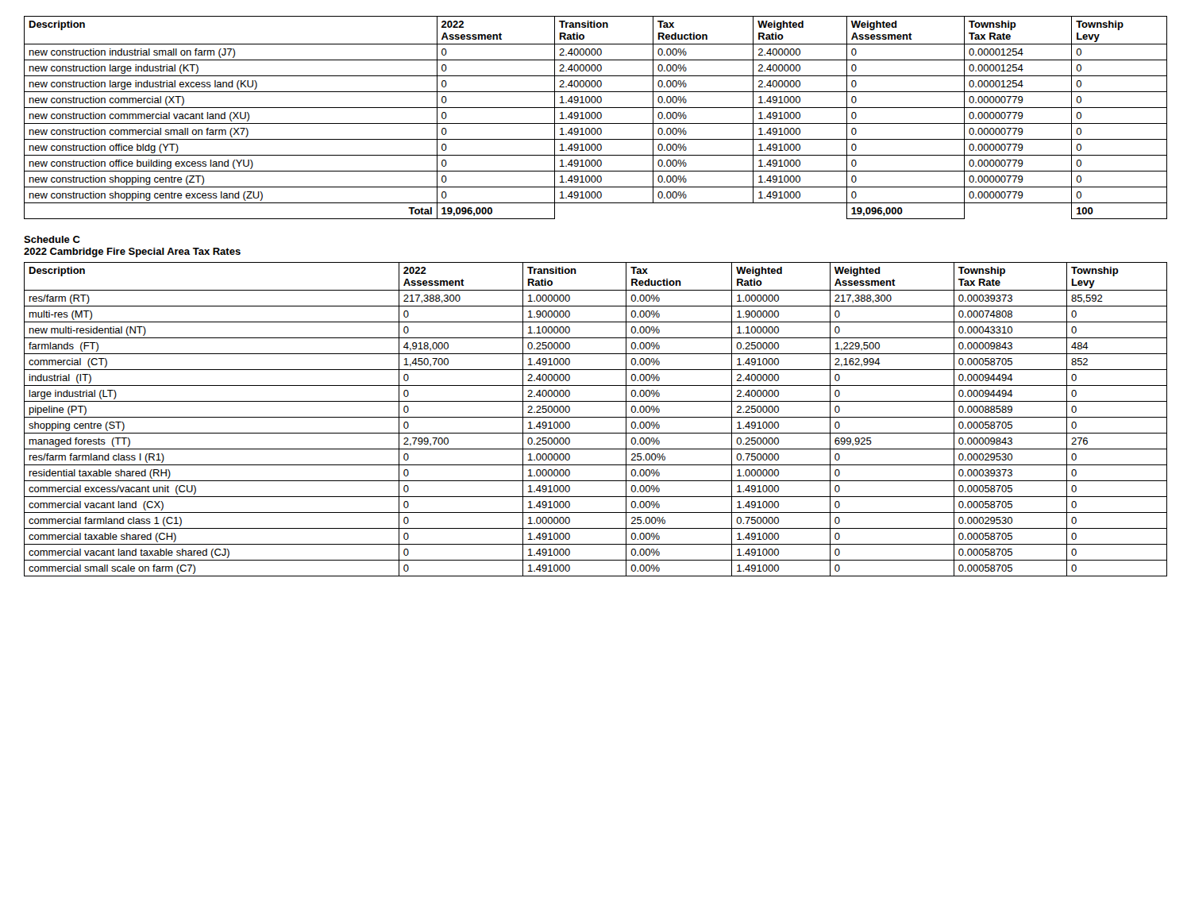| Description | 2022 Assessment | Transition Ratio | Tax Reduction | Weighted Ratio | Weighted Assessment | Township Tax Rate | Township Levy |
| --- | --- | --- | --- | --- | --- | --- | --- |
| new construction industrial small on farm (J7) | 0 | 2.400000 | 0.00% | 2.400000 | 0 | 0.00001254 | 0 |
| new construction large industrial (KT) | 0 | 2.400000 | 0.00% | 2.400000 | 0 | 0.00001254 | 0 |
| new construction large industrial excess land (KU) | 0 | 2.400000 | 0.00% | 2.400000 | 0 | 0.00001254 | 0 |
| new construction commercial (XT) | 0 | 1.491000 | 0.00% | 1.491000 | 0 | 0.00000779 | 0 |
| new construction commmercial vacant land (XU) | 0 | 1.491000 | 0.00% | 1.491000 | 0 | 0.00000779 | 0 |
| new construction commercial small on farm (X7) | 0 | 1.491000 | 0.00% | 1.491000 | 0 | 0.00000779 | 0 |
| new construction office bldg (YT) | 0 | 1.491000 | 0.00% | 1.491000 | 0 | 0.00000779 | 0 |
| new construction office building excess land (YU) | 0 | 1.491000 | 0.00% | 1.491000 | 0 | 0.00000779 | 0 |
| new construction shopping centre (ZT) | 0 | 1.491000 | 0.00% | 1.491000 | 0 | 0.00000779 | 0 |
| new construction shopping centre excess land (ZU) | 0 | 1.491000 | 0.00% | 1.491000 | 0 | 0.00000779 | 0 |
| Total | 19,096,000 | | | | 19,096,000 | | 100 |
Schedule C
2022 Cambridge Fire Special Area Tax Rates
| Description | 2022 Assessment | Transition Ratio | Tax Reduction | Weighted Ratio | Weighted Assessment | Township Tax Rate | Township Levy |
| --- | --- | --- | --- | --- | --- | --- | --- |
| res/farm (RT) | 217,388,300 | 1.000000 | 0.00% | 1.000000 | 217,388,300 | 0.00039373 | 85,592 |
| multi-res (MT) | 0 | 1.900000 | 0.00% | 1.900000 | 0 | 0.00074808 | 0 |
| new multi-residential (NT) | 0 | 1.100000 | 0.00% | 1.100000 | 0 | 0.00043310 | 0 |
| farmlands (FT) | 4,918,000 | 0.250000 | 0.00% | 0.250000 | 1,229,500 | 0.00009843 | 484 |
| commercial (CT) | 1,450,700 | 1.491000 | 0.00% | 1.491000 | 2,162,994 | 0.00058705 | 852 |
| industrial (IT) | 0 | 2.400000 | 0.00% | 2.400000 | 0 | 0.00094494 | 0 |
| large industrial (LT) | 0 | 2.400000 | 0.00% | 2.400000 | 0 | 0.00094494 | 0 |
| pipeline (PT) | 0 | 2.250000 | 0.00% | 2.250000 | 0 | 0.00088589 | 0 |
| shopping centre (ST) | 0 | 1.491000 | 0.00% | 1.491000 | 0 | 0.00058705 | 0 |
| managed forests (TT) | 2,799,700 | 0.250000 | 0.00% | 0.250000 | 699,925 | 0.00009843 | 276 |
| res/farm farmland class I (R1) | 0 | 1.000000 | 25.00% | 0.750000 | 0 | 0.00029530 | 0 |
| residential taxable shared (RH) | 0 | 1.000000 | 0.00% | 1.000000 | 0 | 0.00039373 | 0 |
| commercial excess/vacant unit (CU) | 0 | 1.491000 | 0.00% | 1.491000 | 0 | 0.00058705 | 0 |
| commercial vacant land (CX) | 0 | 1.491000 | 0.00% | 1.491000 | 0 | 0.00058705 | 0 |
| commercial farmland class 1 (C1) | 0 | 1.000000 | 25.00% | 0.750000 | 0 | 0.00029530 | 0 |
| commercial taxable shared (CH) | 0 | 1.491000 | 0.00% | 1.491000 | 0 | 0.00058705 | 0 |
| commercial vacant land taxable shared (CJ) | 0 | 1.491000 | 0.00% | 1.491000 | 0 | 0.00058705 | 0 |
| commercial small scale on farm (C7) | 0 | 1.491000 | 0.00% | 1.491000 | 0 | 0.00058705 | 0 |